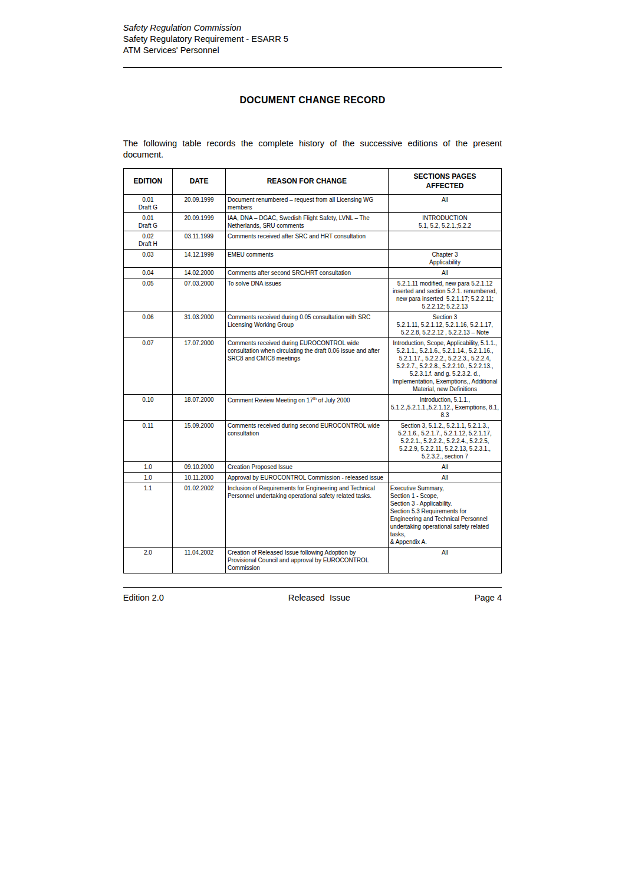Safety Regulation Commission
Safety Regulatory Requirement - ESARR 5
ATM Services' Personnel
DOCUMENT CHANGE RECORD
The following table records the complete history of the successive editions of the present document.
| EDITION | DATE | REASON FOR CHANGE | SECTIONS PAGES AFFECTED |
| --- | --- | --- | --- |
| 0.01 Draft G | 20.09.1999 | Document renumbered – request from all Licensing WG members | All |
| 0.01 Draft G | 20.09.1999 | IAA, DNA – DGAC, Swedish Flight Safety, LVNL – The Netherlands, SRU comments | INTRODUCTION 5.1, 5.2, 5.2.1.;5.2.2 |
| 0.02 Draft H | 03.11.1999 | Comments received after SRC and HRT consultation | |
| 0.03 | 14.12.1999 | EMEU comments | Chapter 3 Applicability |
| 0.04 | 14.02.2000 | Comments after second SRC/HRT consultation | All |
| 0.05 | 07.03.2000 | To solve DNA issues | 5.2.1.11 modified, new para 5.2.1.12 inserted and section 5.2.1. renumbered, new para inserted 5.2.1.17; 5.2.2.11; 5.2.2.12; 5.2.2.13 |
| 0.06 | 31.03.2000 | Comments received during 0.05 consultation with SRC Licensing Working Group | Section 3 5.2.1.11, 5.2.1.12, 5.2.1.16, 5.2.1.17, 5.2.2.8, 5.2.2.12 , 5.2.2.13 – Note |
| 0.07 | 17.07.2000 | Comments received during EUROCONTROL wide consultation when circulating the draft 0.06 issue and after SRC8 and CMIC8 meetings | Introduction, Scope, Applicability, 5.1.1., 5.2.1.1., 5.2.1.6., 5.2.1.14., 5.2.1.16., 5.2.1.17., 5.2.2.2., 5.2.2.3., 5.2.2.4, 5.2.2.7., 5.2.2.8., 5.2.2.10., 5.2.2.13., 5.2.3.1.f. and g. 5.2.3.2. d., Implementation, Exemptions,, Additional Material, new Definitions |
| 0.10 | 18.07.2000 | Comment Review Meeting on 17 th of July 2000 | Introduction, 5.1.1., 5.1.2.,5.2.1.1.,5.2.1.12., Exemptions, 8.1, 8.3 |
| 0.11 | 15.09.2000 | Comments received during second EUROCONTROL wide consultation | Section 3, 5.1.2., 5.2.1.1, 5.2.1.3., 5.2.1.6., 5.2.1.7., 5.2.1.12, 5.2.1.17, 5.2.2.1., 5.2.2.2., 5.2.2.4., 5.2.2.5, 5.2.2.9, 5.2.2.11, 5.2.2.13, 5.2.3.1., 5.2.3.2., section 7 |
| 1.0 | 09.10.2000 | Creation Proposed Issue | All |
| 1.0 | 10.11.2000 | Approval by EUROCONTROL Commission - released issue | All |
| 1.1 | 01.02.2002 | Inclusion of Requirements for Engineering and Technical Personnel undertaking operational safety related tasks. | Executive Summary, Section 1 - Scope, Section 3 - Applicability. Section 5.3 Requirements for Engineering and Technical Personnel undertaking operational safety related tasks, & Appendix A. |
| 2.0 | 11.04.2002 | Creation of Released Issue following Adoption by Provisional Council and approval by EUROCONTROL Commission | All |
Edition 2.0 Released Issue Page 4